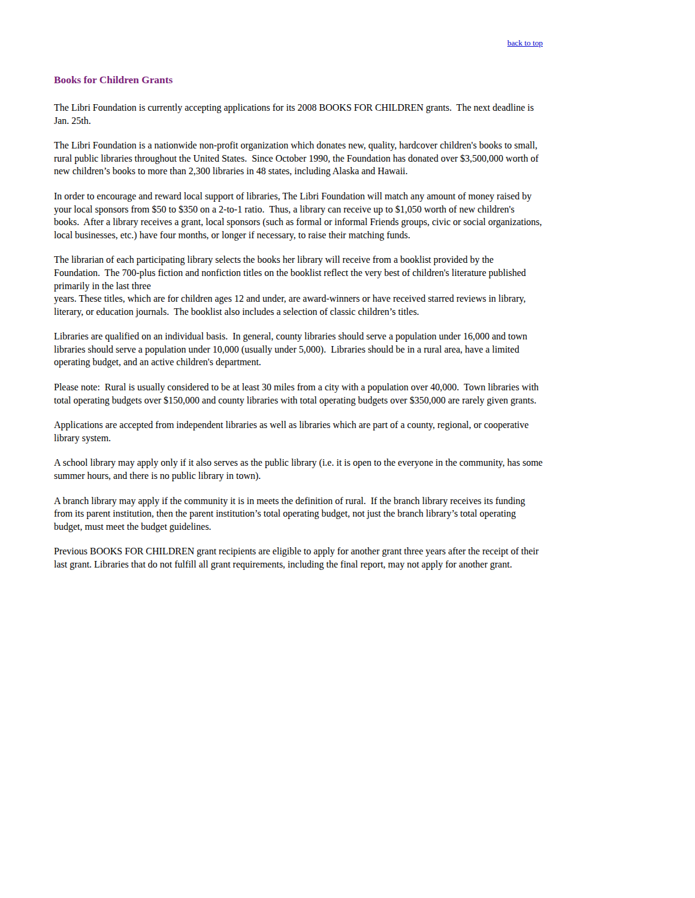back to top
Books for Children Grants
The Libri Foundation is currently accepting applications for its 2008 BOOKS FOR CHILDREN grants. The next deadline is Jan. 25th.
The Libri Foundation is a nationwide non-profit organization which donates new, quality, hardcover children's books to small, rural public libraries throughout the United States. Since October 1990, the Foundation has donated over $3,500,000 worth of new children’s books to more than 2,300 libraries in 48 states, including Alaska and Hawaii.
In order to encourage and reward local support of libraries, The Libri Foundation will match any amount of money raised by your local sponsors from $50 to $350 on a 2-to-1 ratio. Thus, a library can receive up to $1,050 worth of new children's books. After a library receives a grant, local sponsors (such as formal or informal Friends groups, civic or social organizations, local businesses, etc.) have four months, or longer if necessary, to raise their matching funds.
The librarian of each participating library selects the books her library will receive from a booklist provided by the Foundation. The 700-plus fiction and nonfiction titles on the booklist reflect the very best of children's literature published primarily in the last three
years. These titles, which are for children ages 12 and under, are award-winners or have received starred reviews in library, literary, or education journals. The booklist also includes a selection of classic children’s titles.
Libraries are qualified on an individual basis. In general, county libraries should serve a population under 16,000 and town libraries should serve a population under 10,000 (usually under 5,000). Libraries should be in a rural area, have a limited operating budget, and an active children's department.
Please note: Rural is usually considered to be at least 30 miles from a city with a population over 40,000. Town libraries with total operating budgets over $150,000 and county libraries with total operating budgets over $350,000 are rarely given grants.
Applications are accepted from independent libraries as well as libraries which are part of a county, regional, or cooperative library system.
A school library may apply only if it also serves as the public library (i.e. it is open to the everyone in the community, has some summer hours, and there is no public library in town).
A branch library may apply if the community it is in meets the definition of rural. If the branch library receives its funding from its parent institution, then the parent institution’s total operating budget, not just the branch library’s total operating budget, must meet the budget guidelines.
Previous BOOKS FOR CHILDREN grant recipients are eligible to apply for another grant three years after the receipt of their last grant. Libraries that do not fulfill all grant requirements, including the final report, may not apply for another grant.